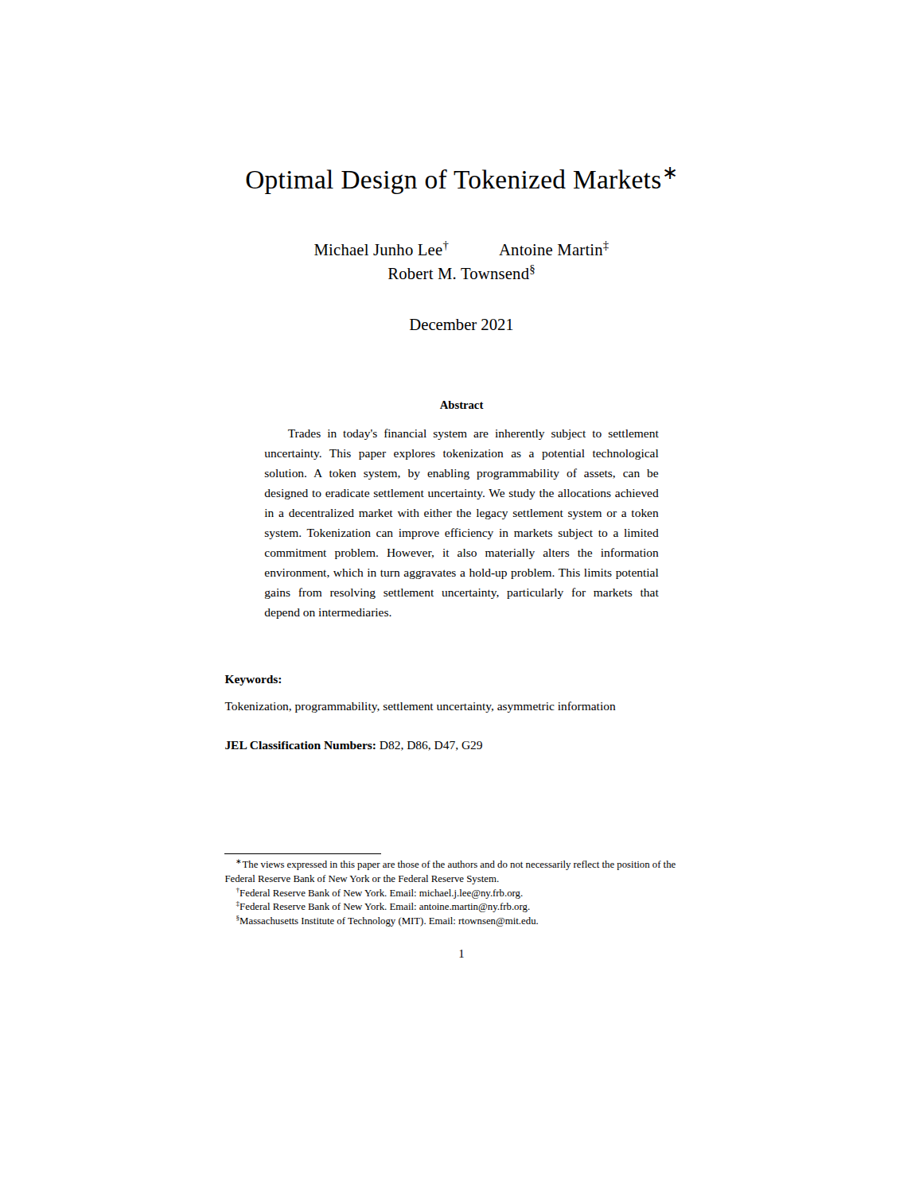Optimal Design of Tokenized Markets∗
Michael Junho Lee† Antoine Martin‡ Robert M. Townsend§
December 2021
Abstract
Trades in today's financial system are inherently subject to settlement uncertainty. This paper explores tokenization as a potential technological solution. A token system, by enabling programmability of assets, can be designed to eradicate settlement uncertainty. We study the allocations achieved in a decentralized market with either the legacy settlement system or a token system. Tokenization can improve efficiency in markets subject to a limited commitment problem. However, it also materially alters the information environment, which in turn aggravates a hold-up problem. This limits potential gains from resolving settlement uncertainty, particularly for markets that depend on intermediaries.
Keywords:
Tokenization, programmability, settlement uncertainty, asymmetric information
JEL Classification Numbers: D82, D86, D47, G29
∗The views expressed in this paper are those of the authors and do not necessarily reflect the position of the Federal Reserve Bank of New York or the Federal Reserve System.
†Federal Reserve Bank of New York. Email: michael.j.lee@ny.frb.org.
‡Federal Reserve Bank of New York. Email: antoine.martin@ny.frb.org.
§Massachusetts Institute of Technology (MIT). Email: rtownsen@mit.edu.
1